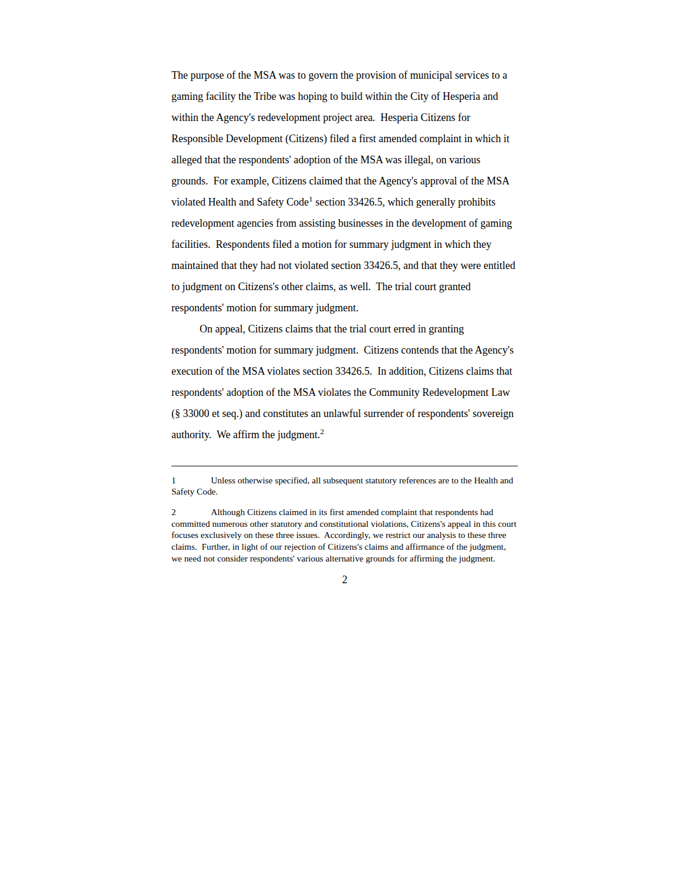The purpose of the MSA was to govern the provision of municipal services to a gaming facility the Tribe was hoping to build within the City of Hesperia and within the Agency's redevelopment project area. Hesperia Citizens for Responsible Development (Citizens) filed a first amended complaint in which it alleged that the respondents' adoption of the MSA was illegal, on various grounds. For example, Citizens claimed that the Agency's approval of the MSA violated Health and Safety Code1 section 33426.5, which generally prohibits redevelopment agencies from assisting businesses in the development of gaming facilities. Respondents filed a motion for summary judgment in which they maintained that they had not violated section 33426.5, and that they were entitled to judgment on Citizens's other claims, as well. The trial court granted respondents' motion for summary judgment.
On appeal, Citizens claims that the trial court erred in granting respondents' motion for summary judgment. Citizens contends that the Agency's execution of the MSA violates section 33426.5. In addition, Citizens claims that respondents' adoption of the MSA violates the Community Redevelopment Law (§ 33000 et seq.) and constitutes an unlawful surrender of respondents' sovereign authority. We affirm the judgment.2
1 Unless otherwise specified, all subsequent statutory references are to the Health and Safety Code.
2 Although Citizens claimed in its first amended complaint that respondents had committed numerous other statutory and constitutional violations, Citizens's appeal in this court focuses exclusively on these three issues. Accordingly, we restrict our analysis to these three claims. Further, in light of our rejection of Citizens's claims and affirmance of the judgment, we need not consider respondents' various alternative grounds for affirming the judgment.
2